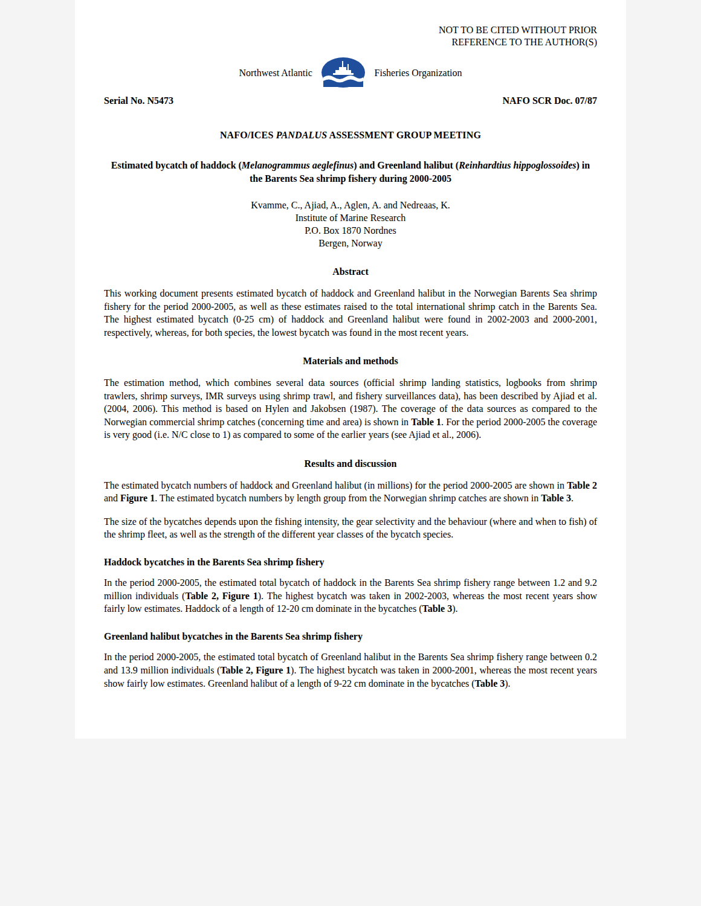NOT TO BE CITED WITHOUT PRIOR
REFERENCE TO THE AUTHOR(S)
Northwest Atlantic Fisheries Organization
Serial No. N5473 NAFO SCR Doc. 07/87
NAFO/ICES PANDALUS ASSESSMENT GROUP MEETING
Estimated bycatch of haddock (Melanogrammus aeglefinus) and Greenland halibut (Reinhardtius hippoglossoides) in the Barents Sea shrimp fishery during 2000-2005
Kvamme, C., Ajiad, A., Aglen, A. and Nedreaas, K.
Institute of Marine Research
P.O. Box 1870 Nordnes
Bergen, Norway
Abstract
This working document presents estimated bycatch of haddock and Greenland halibut in the Norwegian Barents Sea shrimp fishery for the period 2000-2005, as well as these estimates raised to the total international shrimp catch in the Barents Sea. The highest estimated bycatch (0-25 cm) of haddock and Greenland halibut were found in 2002-2003 and 2000-2001, respectively, whereas, for both species, the lowest bycatch was found in the most recent years.
Materials and methods
The estimation method, which combines several data sources (official shrimp landing statistics, logbooks from shrimp trawlers, shrimp surveys, IMR surveys using shrimp trawl, and fishery surveillances data), has been described by Ajiad et al. (2004, 2006). This method is based on Hylen and Jakobsen (1987). The coverage of the data sources as compared to the Norwegian commercial shrimp catches (concerning time and area) is shown in Table 1. For the period 2000-2005 the coverage is very good (i.e. N/C close to 1) as compared to some of the earlier years (see Ajiad et al., 2006).
Results and discussion
The estimated bycatch numbers of haddock and Greenland halibut (in millions) for the period 2000-2005 are shown in Table 2 and Figure 1. The estimated bycatch numbers by length group from the Norwegian shrimp catches are shown in Table 3.
The size of the bycatches depends upon the fishing intensity, the gear selectivity and the behaviour (where and when to fish) of the shrimp fleet, as well as the strength of the different year classes of the bycatch species.
Haddock bycatches in the Barents Sea shrimp fishery
In the period 2000-2005, the estimated total bycatch of haddock in the Barents Sea shrimp fishery range between 1.2 and 9.2 million individuals (Table 2, Figure 1). The highest bycatch was taken in 2002-2003, whereas the most recent years show fairly low estimates. Haddock of a length of 12-20 cm dominate in the bycatches (Table 3).
Greenland halibut bycatches in the Barents Sea shrimp fishery
In the period 2000-2005, the estimated total bycatch of Greenland halibut in the Barents Sea shrimp fishery range between 0.2 and 13.9 million individuals (Table 2, Figure 1). The highest bycatch was taken in 2000-2001, whereas the most recent years show fairly low estimates. Greenland halibut of a length of 9-22 cm dominate in the bycatches (Table 3).